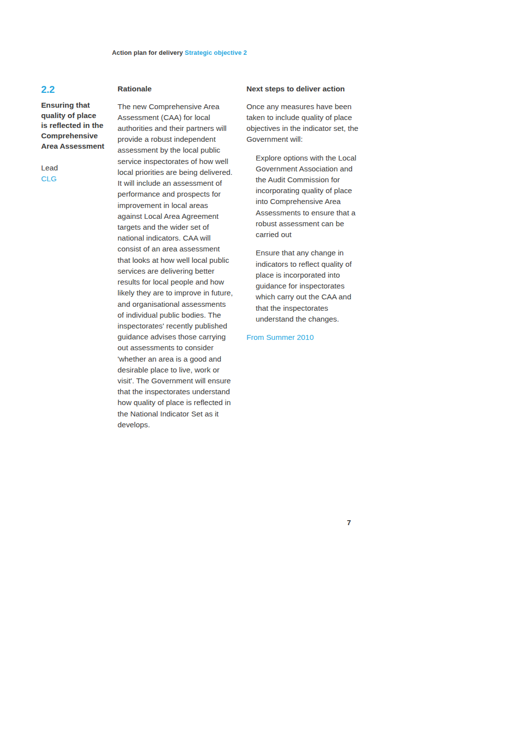Action plan for delivery Strategic objective 2
2.2
Ensuring that quality of place is reflected in the Comprehensive Area Assessment
Lead
CLG
Rationale
The new Comprehensive Area Assessment (CAA) for local authorities and their partners will provide a robust independent assessment by the local public service inspectorates of how well local priorities are being delivered. It will include an assessment of performance and prospects for improvement in local areas against Local Area Agreement targets and the wider set of national indicators. CAA will consist of an area assessment that looks at how well local public services are delivering better results for local people and how likely they are to improve in future, and organisational assessments of individual public bodies. The inspectorates' recently published guidance advises those carrying out assessments to consider 'whether an area is a good and desirable place to live, work or visit'. The Government will ensure that the inspectorates understand how quality of place is reflected in the National Indicator Set as it develops.
Next steps to deliver action
Once any measures have been taken to include quality of place objectives in the indicator set, the Government will:
Explore options with the Local Government Association and the Audit Commission for incorporating quality of place into Comprehensive Area Assessments to ensure that a robust assessment can be carried out
Ensure that any change in indicators to reflect quality of place is incorporated into guidance for inspectorates which carry out the CAA and that the inspectorates understand the changes.
From Summer 2010
7